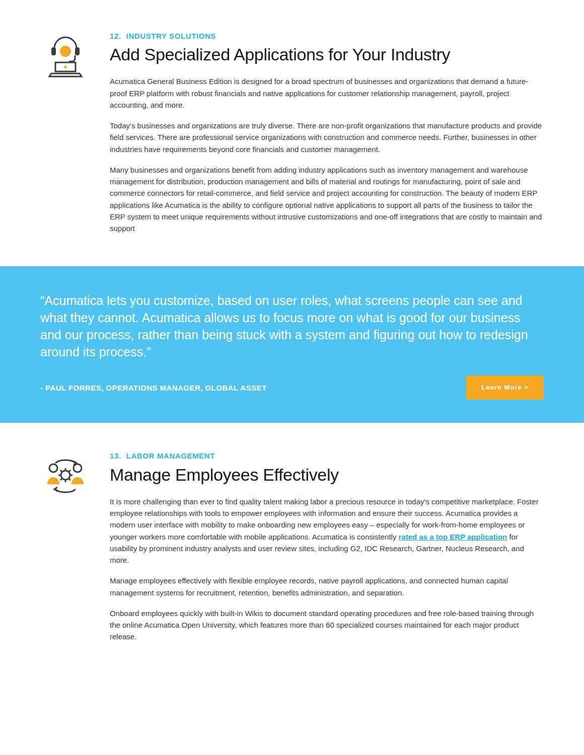12. Industry Solutions
Add Specialized Applications for Your Industry
Acumatica General Business Edition is designed for a broad spectrum of businesses and organizations that demand a future-proof ERP platform with robust financials and native applications for customer relationship management, payroll, project accounting, and more.
Today's businesses and organizations are truly diverse. There are non-profit organizations that manufacture products and provide field services. There are professional service organizations with construction and commerce needs. Further, businesses in other industries have requirements beyond core financials and customer management.
Many businesses and organizations benefit from adding industry applications such as inventory management and warehouse management for distribution, production management and bills of material and routings for manufacturing, point of sale and commerce connectors for retail-commerce, and field service and project accounting for construction. The beauty of modern ERP applications like Acumatica is the ability to configure optional native applications to support all parts of the business to tailor the ERP system to meet unique requirements without intrusive customizations and one-off integrations that are costly to maintain and support
“Acumatica lets you customize, based on user roles, what screens people can see and what they cannot. Acumatica allows us to focus more on what is good for our business and our process, rather than being stuck with a system and figuring out how to redesign around its process.”
- Paul Forres, Operations Manager, Global Asset
Learn More >
13. Labor Management
Manage Employees Effectively
It is more challenging than ever to find quality talent making labor a precious resource in today's competitive marketplace. Foster employee relationships with tools to empower employees with information and ensure their success. Acumatica provides a modern user interface with mobility to make onboarding new employees easy – especially for work-from-home employees or younger workers more comfortable with mobile applications. Acumatica is consistently rated as a top ERP application for usability by prominent industry analysts and user review sites, including G2, IDC Research, Gartner, Nucleus Research, and more.
Manage employees effectively with flexible employee records, native payroll applications, and connected human capital management systems for recruitment, retention, benefits administration, and separation.
Onboard employees quickly with built-in Wikis to document standard operating procedures and free role-based training through the online Acumatica Open University, which features more than 60 specialized courses maintained for each major product release.